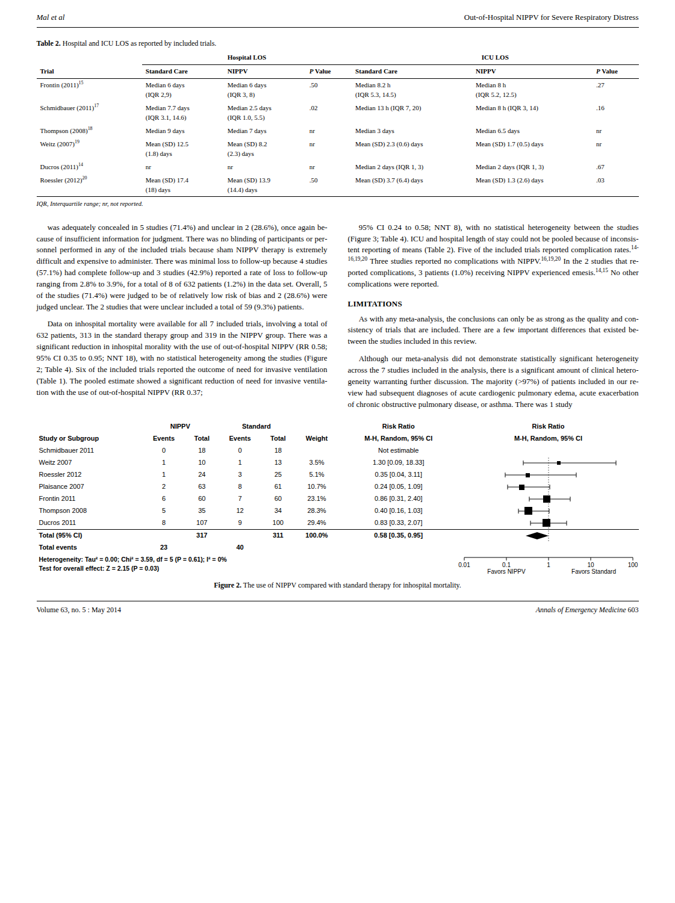Mal et al
Out-of-Hospital NIPPV for Severe Respiratory Distress
Table 2. Hospital and ICU LOS as reported by included trials.
| | Hospital LOS | ICU LOS |
| --- | --- | --- |
| Trial | Standard Care | NIPPV | P Value | Standard Care | NIPPV | P Value |
| Frontin (2011) 15 | Median 6 days (IQR 2,9) | Median 6 days (IQR 3, 8) | .50 | Median 8.2 h (IQR 5.3, 14.5) | Median 8 h (IQR 5.2, 12.5) | .27 |
| Schmidbauer (2011) 17 | Median 7.7 days (IQR 3.1, 14.6) | Median 2.5 days (IQR 1.0, 5.5) | .02 | Median 13 h (IQR 7, 20) | Median 8 h (IQR 3, 14) | .16 |
| Thompson (2008) 18 | Median 9 days | Median 7 days | nr | Median 3 days | Median 6.5 days | nr |
| Weitz (2007) 19 | Mean (SD) 12.5 (1.8) days | Mean (SD) 8.2 (2.3) days | nr | Mean (SD) 2.3 (0.6) days | Mean (SD) 1.7 (0.5) days | nr |
| Ducros (2011) 14 | nr | nr | nr | Median 2 days (IQR 1, 3) | Median 2 days (IQR 1, 3) | .67 |
| Roessler (2012) 20 | Mean (SD) 17.4 (18) days | Mean (SD) 13.9 (14.4) days | .50 | Mean (SD) 3.7 (6.4) days | Mean (SD) 1.3 (2.6) days | .03 |
IQR, Interquartile range; nr, not reported.
was adequately concealed in 5 studies (71.4%) and unclear in 2 (28.6%), once again because of insufficient information for judgment. There was no blinding of participants or personnel performed in any of the included trials because sham NIPPV therapy is extremely difficult and expensive to administer. There was minimal loss to follow-up because 4 studies (57.1%) had complete follow-up and 3 studies (42.9%) reported a rate of loss to follow-up ranging from 2.8% to 3.9%, for a total of 8 of 632 patients (1.2%) in the data set. Overall, 5 of the studies (71.4%) were judged to be of relatively low risk of bias and 2 (28.6%) were judged unclear. The 2 studies that were unclear included a total of 59 (9.3%) patients.
Data on inhospital mortality were available for all 7 included trials, involving a total of 632 patients, 313 in the standard therapy group and 319 in the NIPPV group. There was a significant reduction in inhospital morality with the use of out-of-hospital NIPPV (RR 0.58; 95% CI 0.35 to 0.95; NNT 18), with no statistical heterogeneity among the studies (Figure 2; Table 4). Six of the included trials reported the outcome of need for invasive ventilation (Table 1). The pooled estimate showed a significant reduction of need for invasive ventilation with the use of out-of-hospital NIPPV (RR 0.37;
95% CI 0.24 to 0.58; NNT 8), with no statistical heterogeneity between the studies (Figure 3; Table 4). ICU and hospital length of stay could not be pooled because of inconsistent reporting of means (Table 2). Five of the included trials reported complication rates.14-16,19,20 Three studies reported no complications with NIPPV.16,19,20 In the 2 studies that reported complications, 3 patients (1.0%) receiving NIPPV experienced emesis.14,15 No other complications were reported.
LIMITATIONS
As with any meta-analysis, the conclusions can only be as strong as the quality and consistency of trials that are included. There are a few important differences that existed between the studies included in this review.
Although our meta-analysis did not demonstrate statistically significant heterogeneity across the 7 studies included in the analysis, there is a significant amount of clinical heterogeneity warranting further discussion. The majority (>97%) of patients included in our review had subsequent diagnoses of acute cardiogenic pulmonary edema, acute exacerbation of chronic obstructive pulmonary disease, or asthma. There was 1 study
| | NIPPV | Standard | | Risk Ratio | Risk Ratio |
| --- | --- | --- | --- | --- | --- |
| Study or Subgroup | Events | Total | Events | Total | Weight | M-H, Random, 95% CI | M-H, Random, 95% CI |
| Schmidbauer 2011 | 0 | 18 | 0 | 18 | | Not estimable | |
| Weitz 2007 | 1 | 10 | 1 | 13 | 3.5% | 1.30 [0.09, 18.33] | |
| Roessler 2012 | 1 | 24 | 3 | 25 | 5.1% | 0.35 [0.04, 3.11] | |
| Plaisance 2007 | 2 | 63 | 8 | 61 | 10.7% | 0.24 [0.05, 1.09] | |
| Frontin 2011 | 6 | 60 | 7 | 60 | 23.1% | 0.86 [0.31, 2.40] | |
| Thompson 2008 | 5 | 35 | 12 | 34 | 28.3% | 0.40 [0.16, 1.03] | |
| Ducros 2011 | 8 | 107 | 9 | 100 | 29.4% | 0.83 [0.33, 2.07] | |
| Total (95% CI) | | 317 | | 311 | 100.0% | 0.58 [0.35, 0.95] | |
| Total events | 23 | | 40 | | | | |
| Heterogeneity: Tau² = 0.00; Chi² = 3.59, df = 5 (P = 0.61); I² = 0% Test for overall effect: Z = 2.15 (P = 0.03) | 0.01 0.1 1 10 100 Favors NIPPV Favors Standard |
Figure 2. The use of NIPPV compared with standard therapy for inhospital mortality.
Volume 63, no. 5 : May 2014
Annals of Emergency Medicine 603